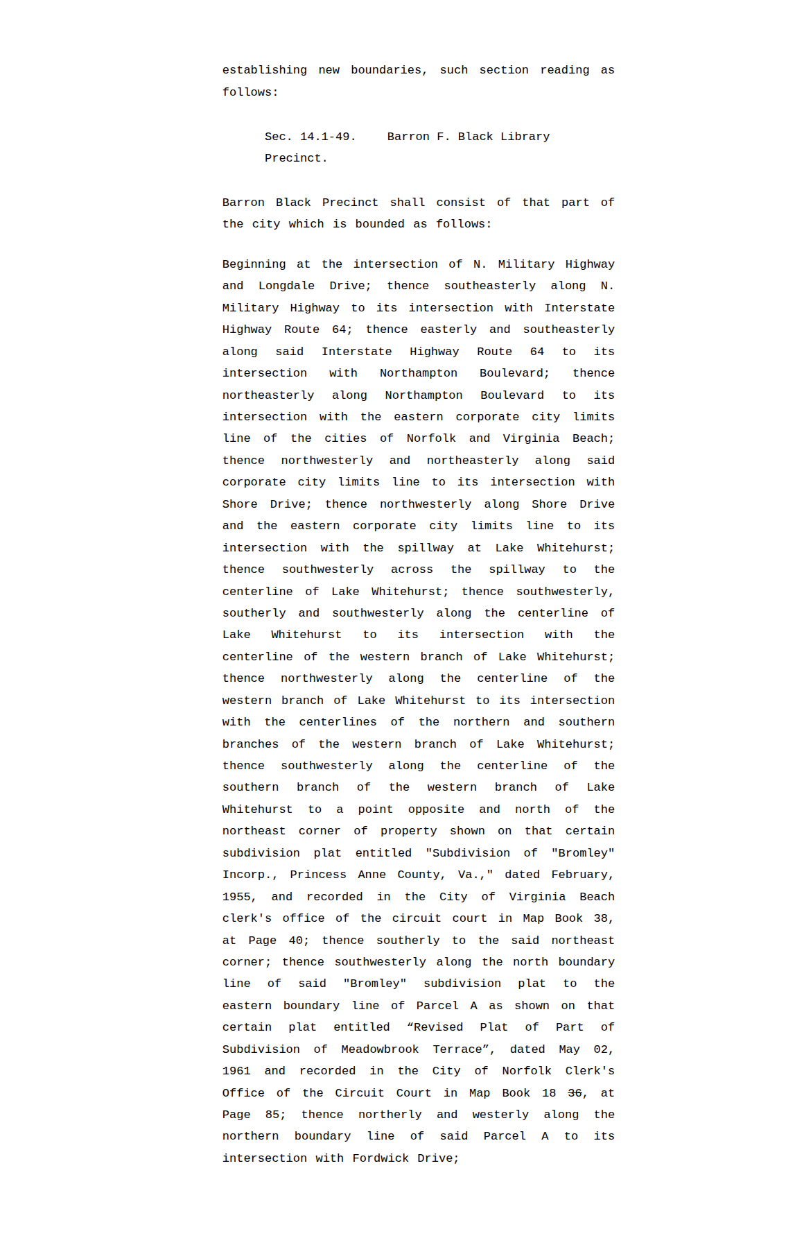establishing new boundaries, such section reading as follows:
Sec. 14.1-49. Barron F. Black Library Precinct.
Barron Black Precinct shall consist of that part of the city which is bounded as follows:
Beginning at the intersection of N. Military Highway and Longdale Drive; thence southeasterly along N. Military Highway to its intersection with Interstate Highway Route 64; thence easterly and southeasterly along said Interstate Highway Route 64 to its intersection with Northampton Boulevard; thence northeasterly along Northampton Boulevard to its intersection with the eastern corporate city limits line of the cities of Norfolk and Virginia Beach; thence northwesterly and northeasterly along said corporate city limits line to its intersection with Shore Drive; thence northwesterly along Shore Drive and the eastern corporate city limits line to its intersection with the spillway at Lake Whitehurst; thence southwesterly across the spillway to the centerline of Lake Whitehurst; thence southwesterly, southerly and southwesterly along the centerline of Lake Whitehurst to its intersection with the centerline of the western branch of Lake Whitehurst; thence northwesterly along the centerline of the western branch of Lake Whitehurst to its intersection with the centerlines of the northern and southern branches of the western branch of Lake Whitehurst; thence southwesterly along the centerline of the southern branch of the western branch of Lake Whitehurst to a point opposite and north of the northeast corner of property shown on that certain subdivision plat entitled "Subdivision of "Bromley" Incorp., Princess Anne County, Va.," dated February, 1955, and recorded in the City of Virginia Beach clerk's office of the circuit court in Map Book 38, at Page 40; thence southerly to the said northeast corner; thence southwesterly along the north boundary line of said "Bromley" subdivision plat to the eastern boundary line of Parcel A as shown on that certain plat entitled “Revised Plat of Part of Subdivision of Meadowbrook Terrace”, dated May 02, 1961 and recorded in the City of Norfolk Clerk's Office of the Circuit Court in Map Book 18 36, at Page 85; thence northerly and westerly along the northern boundary line of said Parcel A to its intersection with Fordwick Drive;